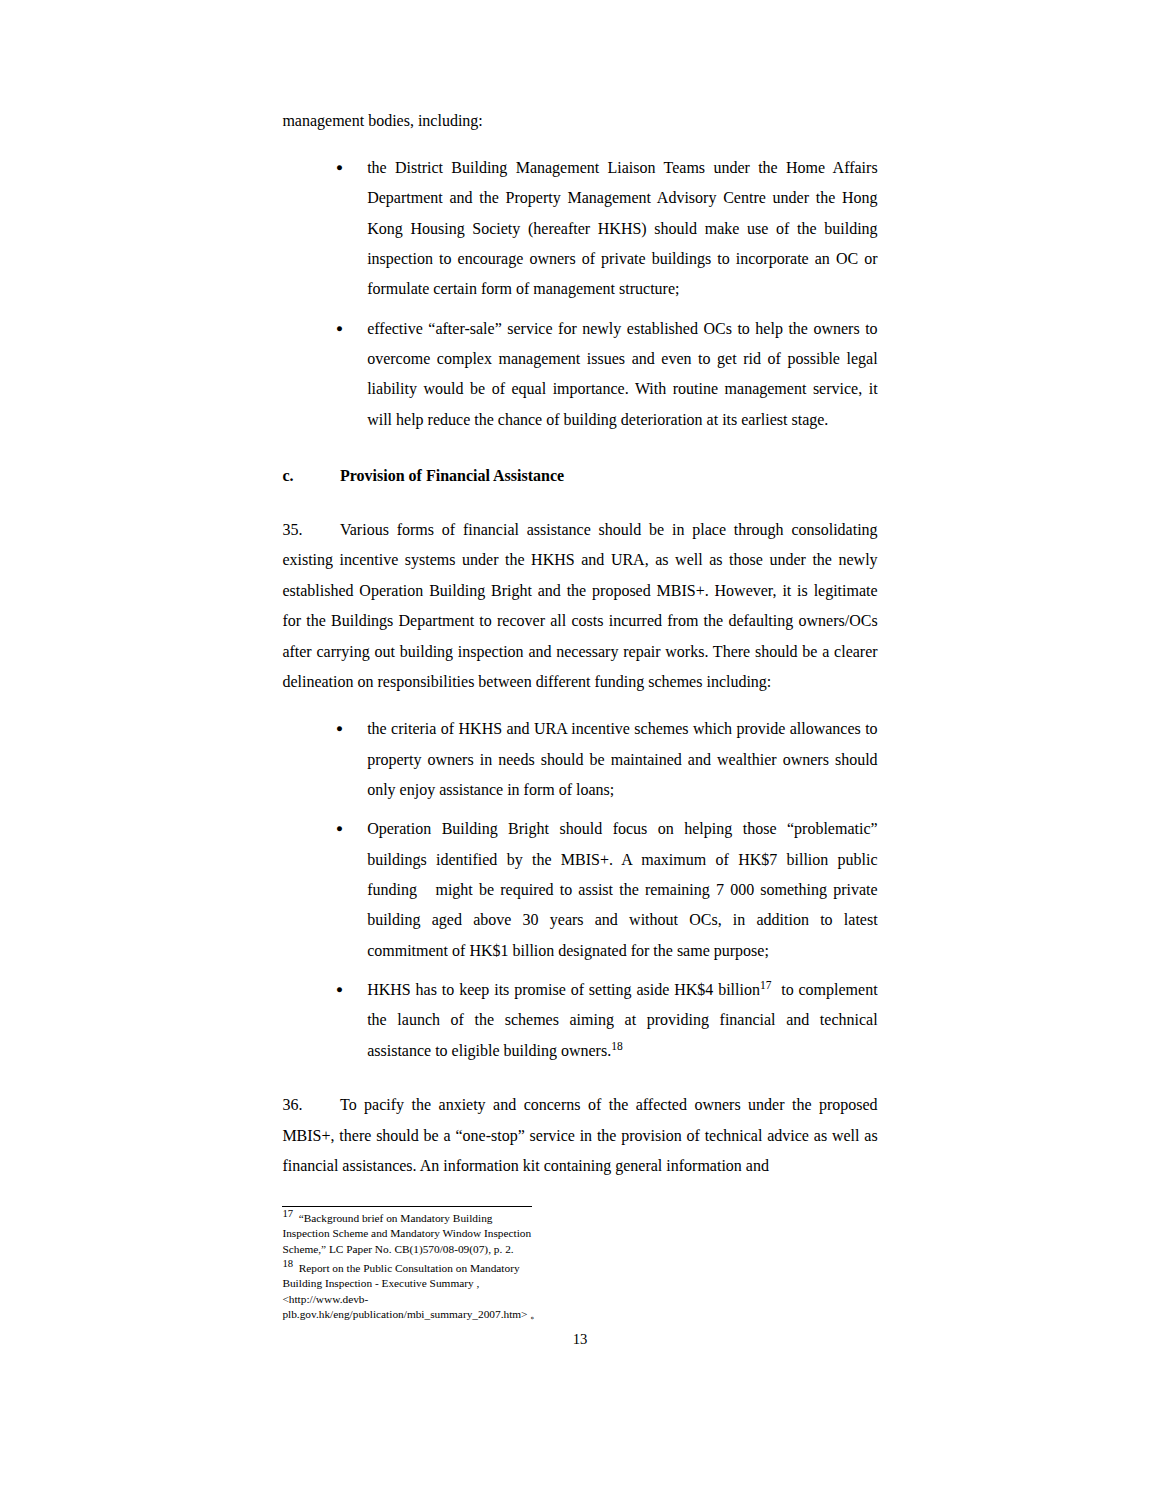management bodies, including:
the District Building Management Liaison Teams under the Home Affairs Department and the Property Management Advisory Centre under the Hong Kong Housing Society (hereafter HKHS) should make use of the building inspection to encourage owners of private buildings to incorporate an OC or formulate certain form of management structure;
effective “after-sale” service for newly established OCs to help the owners to overcome complex management issues and even to get rid of possible legal liability would be of equal importance. With routine management service, it will help reduce the chance of building deterioration at its earliest stage.
c. Provision of Financial Assistance
35. Various forms of financial assistance should be in place through consolidating existing incentive systems under the HKHS and URA, as well as those under the newly established Operation Building Bright and the proposed MBIS+. However, it is legitimate for the Buildings Department to recover all costs incurred from the defaulting owners/OCs after carrying out building inspection and necessary repair works. There should be a clearer delineation on responsibilities between different funding schemes including:
the criteria of HKHS and URA incentive schemes which provide allowances to property owners in needs should be maintained and wealthier owners should only enjoy assistance in form of loans;
Operation Building Bright should focus on helping those “problematic” buildings identified by the MBIS+. A maximum of HK$7 billion public funding might be required to assist the remaining 7 000 something private building aged above 30 years and without OCs, in addition to latest commitment of HK$1 billion designated for the same purpose;
HKHS has to keep its promise of setting aside HK$4 billion17 to complement the launch of the schemes aiming at providing financial and technical assistance to eligible building owners.18
36. To pacify the anxiety and concerns of the affected owners under the proposed MBIS+, there should be a “one-stop” service in the provision of technical advice as well as financial assistances. An information kit containing general information and
17 “Background brief on Mandatory Building Inspection Scheme and Mandatory Window Inspection Scheme,” LC Paper No. CB(1)570/08-09(07), p. 2.
18 Report on the Public Consultation on Mandatory Building Inspection - Executive Summary ,
<http://www.devb-plb.gov.hk/eng/publication/mbi_summary_2007.htm> 。
13